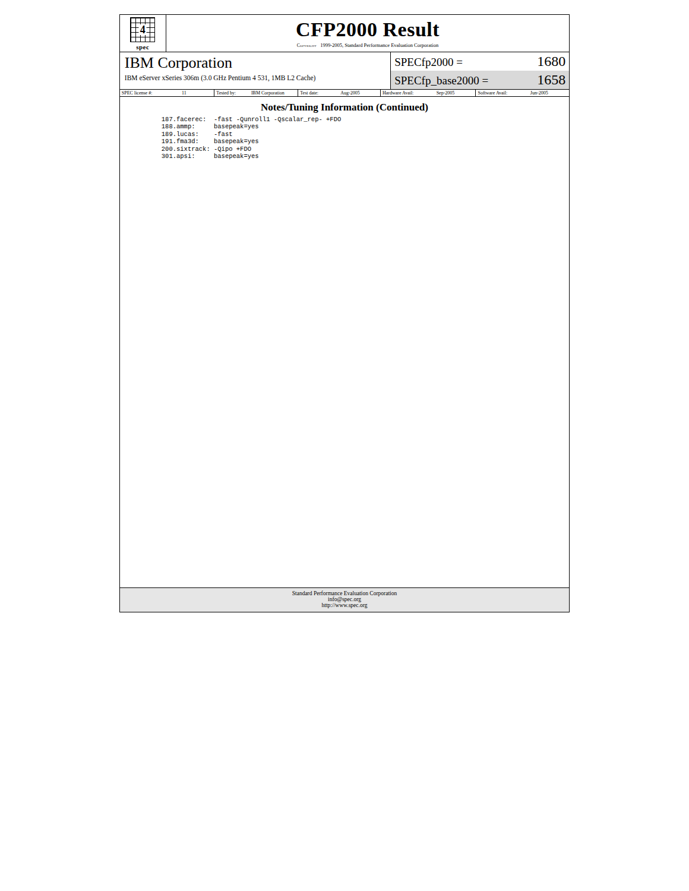spec
CFP2000 Result
Copyright 1999-2005, Standard Performance Evaluation Corporation
IBM Corporation
IBM eServer xSeries 306m (3.0 GHz Pentium 4 531, 1MB L2 Cache)
SPECfp2000 =
1680
SPECfp_base2000 =
1658
SPEC license #:
11
Tested by:
IBM Corporation
Test date:
Aug-2005
Hardware Avail:
Sep-2005
Software Avail:
Jun-2005
Notes/Tuning Information (Continued)
187.facerec:  -fast -Qunroll1 -Qscalar_rep- +FDO
188.ammp:     basepeak=yes
189.lucas:    -fast
191.fma3d:    basepeak=yes
200.sixtrack: -Qipo +FDO
301.apsi:     basepeak=yes
Standard Performance Evaluation Corporation
info@spec.org
http://www.spec.org